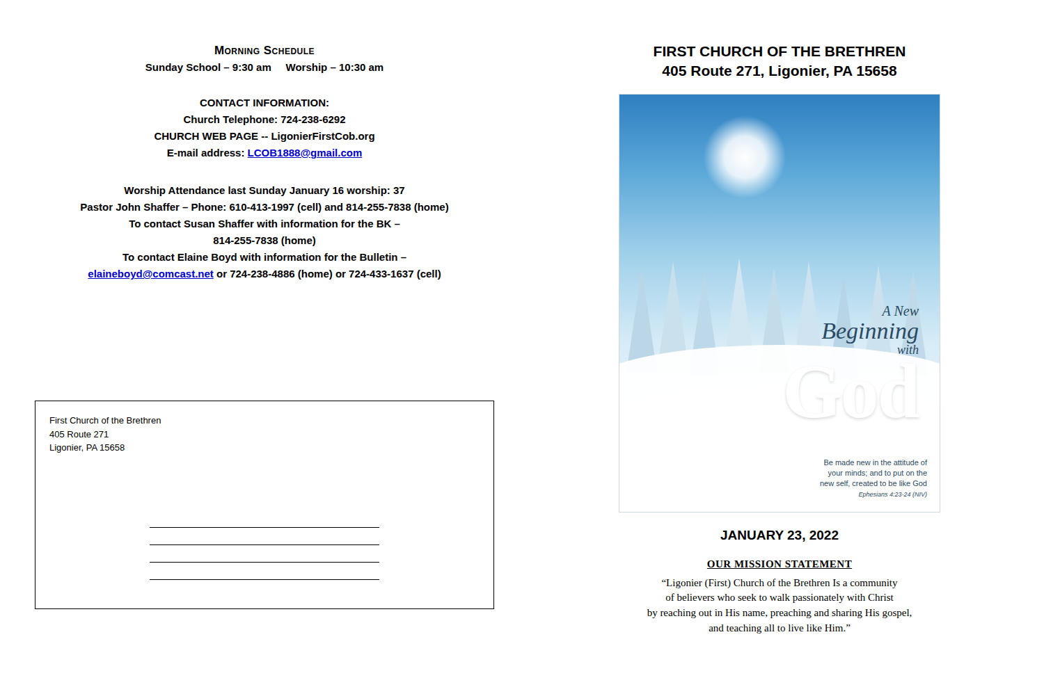Morning Schedule
Sunday School – 9:30 am Worship – 10:30 am
CONTACT INFORMATION:
Church Telephone: 724-238-6292
CHURCH WEB PAGE -- LigonierFirstCob.org
E-mail address: LCOB1888@gmail.com
Worship Attendance last Sunday January 16 worship: 37
Pastor John Shaffer – Phone: 610-413-1997 (cell) and 814-255-7838 (home)
To contact Susan Shaffer with information for the BK –
814-255-7838 (home)
To contact Elaine Boyd with information for the Bulletin –
elaineboyd@comcast.net or 724-238-4886 (home) or 724-433-1637 (cell)
First Church of the Brethren
405 Route 271
Ligonier, PA 15658
FIRST CHURCH OF THE BRETHREN
405 Route 271, Ligonier, PA 15658
A New
Beginning
with
God
Be made new in the attitude of
your minds; and to put on the
new self, created to be like God
Ephesians 4:23-24 (NIV)
JANUARY 23, 2022
OUR MISSION STATEMENT
“Ligonier (First) Church of the Brethren Is a community
of believers who seek to walk passionately with Christ
by reaching out in His name, preaching and sharing His gospel,
and teaching all to live like Him.”